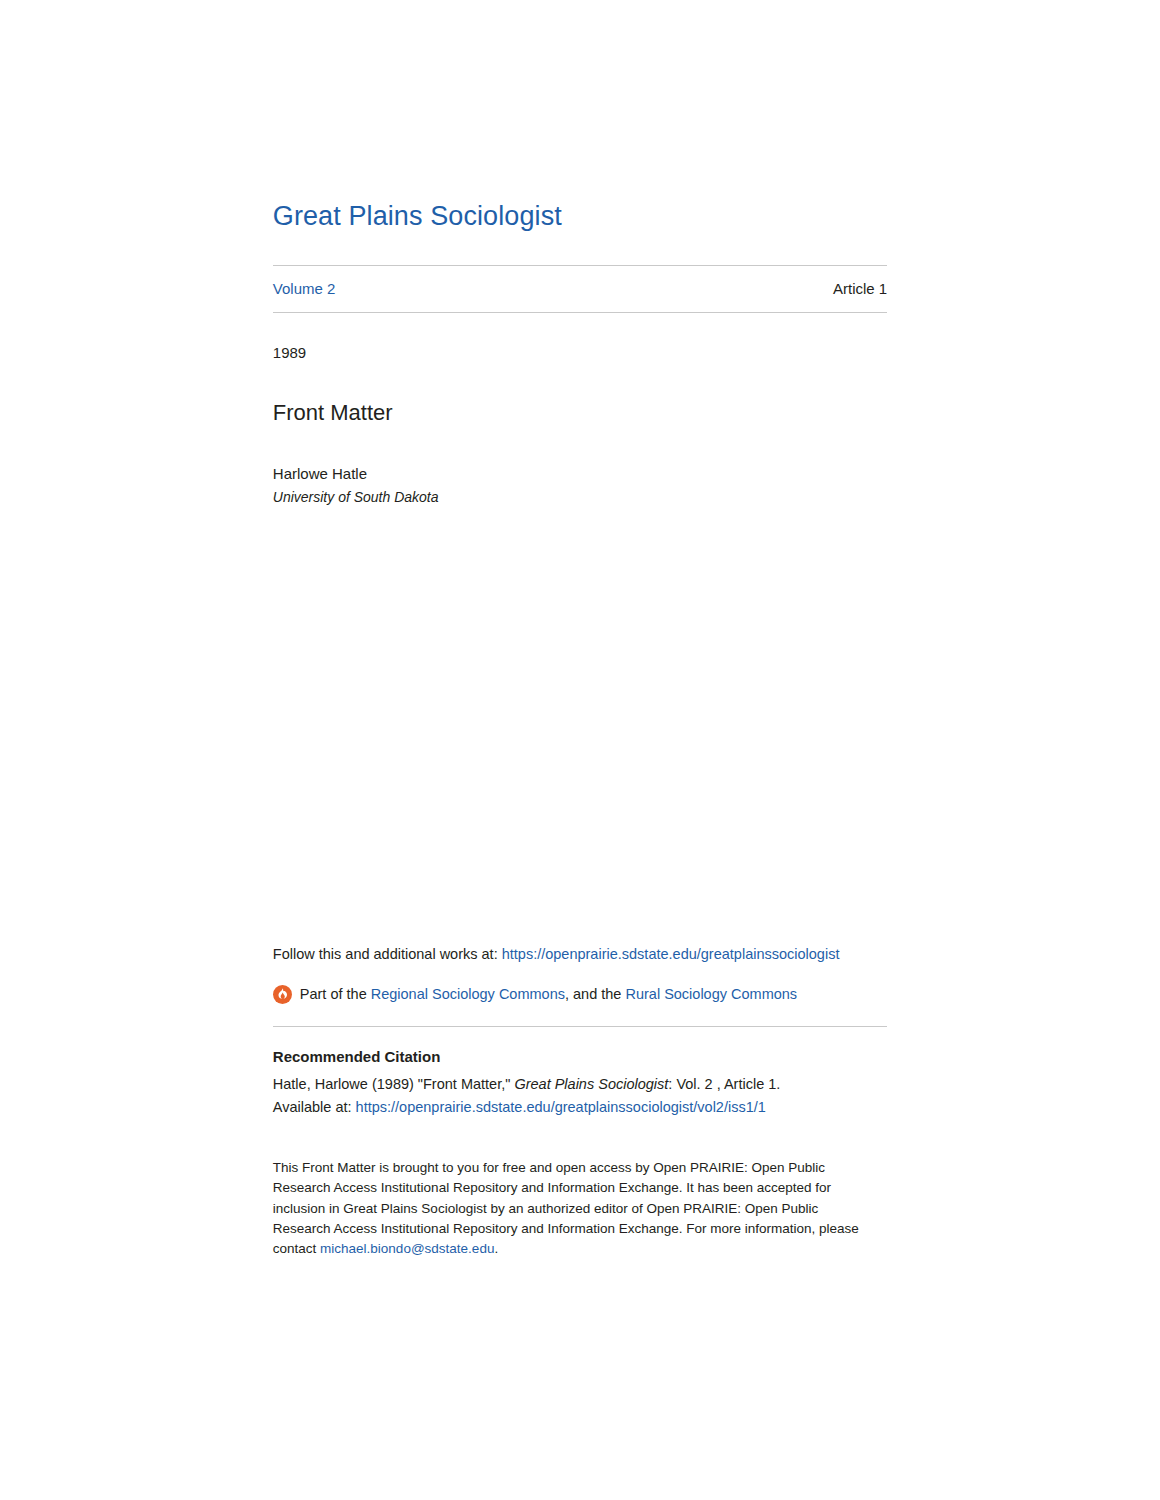Great Plains Sociologist
Volume 2 Article 1
1989
Front Matter
Harlowe Hatle
University of South Dakota
Follow this and additional works at: https://openprairie.sdstate.edu/greatplainssociologist
Part of the Regional Sociology Commons, and the Rural Sociology Commons
Recommended Citation
Hatle, Harlowe (1989) "Front Matter," Great Plains Sociologist: Vol. 2 , Article 1.
Available at: https://openprairie.sdstate.edu/greatplainssociologist/vol2/iss1/1
This Front Matter is brought to you for free and open access by Open PRAIRIE: Open Public Research Access Institutional Repository and Information Exchange. It has been accepted for inclusion in Great Plains Sociologist by an authorized editor of Open PRAIRIE: Open Public Research Access Institutional Repository and Information Exchange. For more information, please contact michael.biondo@sdstate.edu.